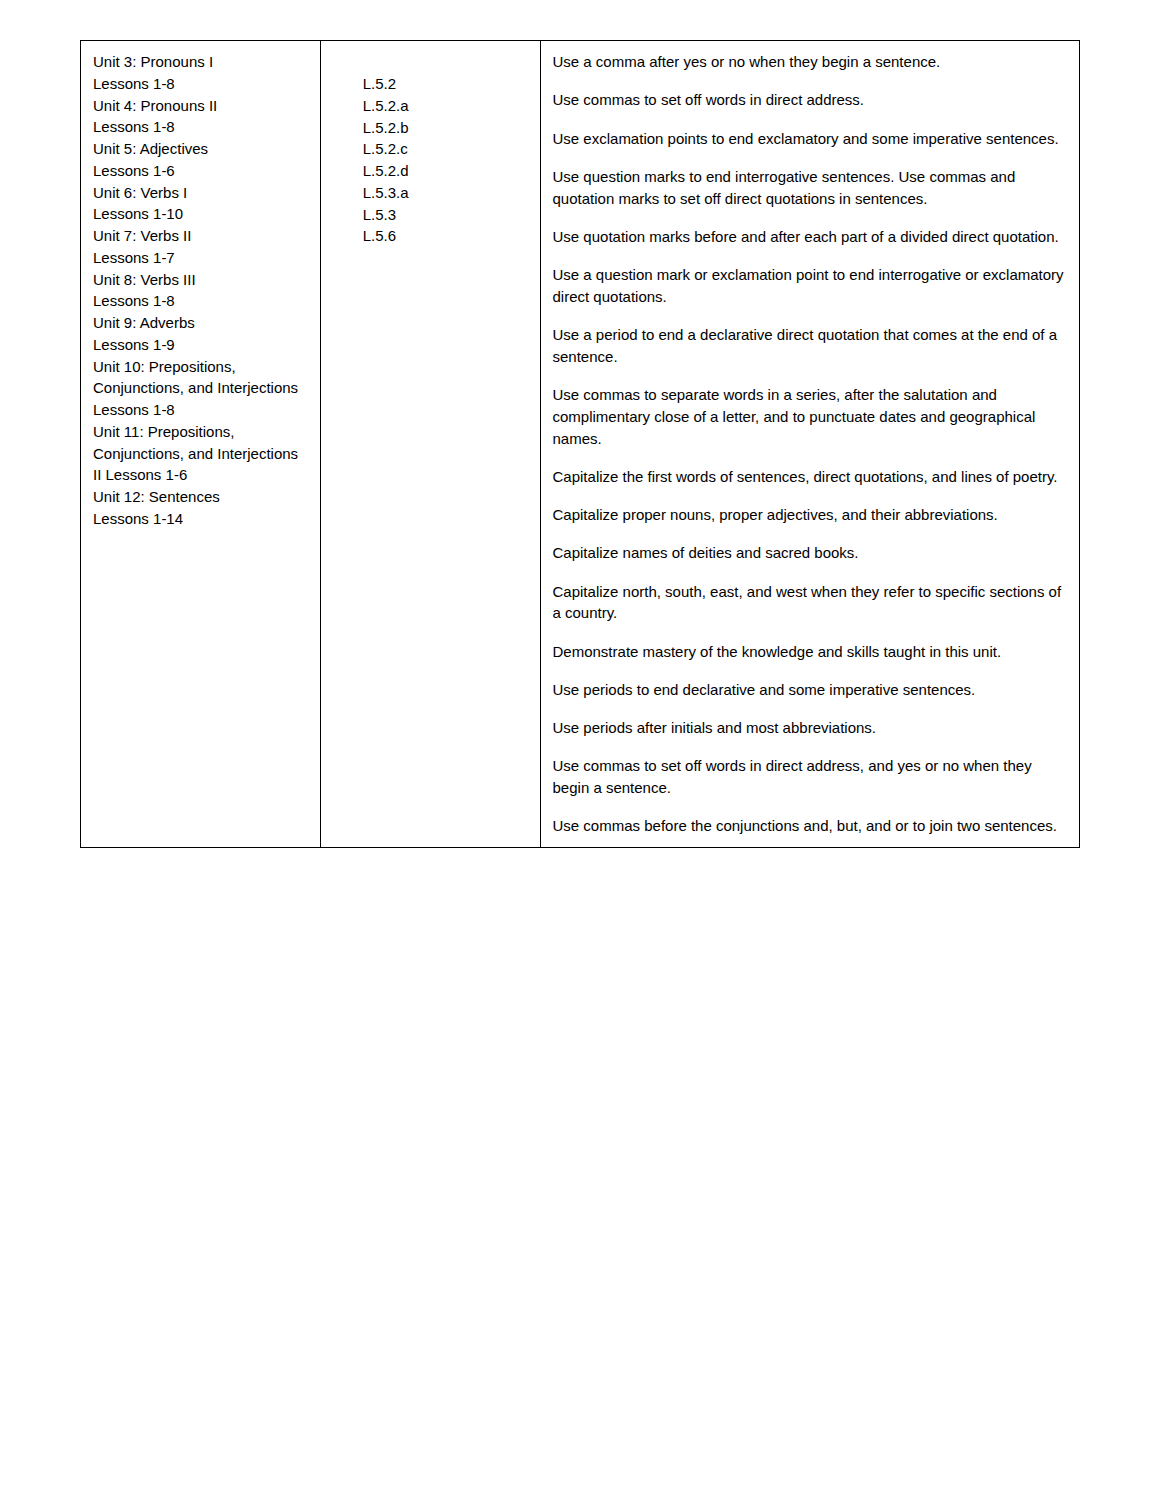| Unit 3: Pronouns I Lessons 1-8 Unit 4: Pronouns II Lessons 1-8 Unit 5: Adjectives Lessons 1-6 Unit 6: Verbs I Lessons 1-10 Unit 7: Verbs II Lessons 1-7 Unit 8: Verbs III Lessons 1-8 Unit 9: Adverbs Lessons 1-9 Unit 10: Prepositions, Conjunctions, and Interjections Lessons 1-8 Unit 11: Prepositions, Conjunctions, and Interjections II Lessons 1-6 Unit 12: Sentences Lessons 1-14 | L.5.2 L.5.2.a L.5.2.b L.5.2.c L.5.2.d L.5.3.a L.5.3 L.5.6 | Use a comma after yes or no when they begin a sentence. Use commas to set off words in direct address. Use exclamation points to end exclamatory and some imperative sentences. Use question marks to end interrogative sentences. Use commas and quotation marks to set off direct quotations in sentences. Use quotation marks before and after each part of a divided direct quotation. Use a question mark or exclamation point to end interrogative or exclamatory direct quotations. Use a period to end a declarative direct quotation that comes at the end of a sentence. Use commas to separate words in a series, after the salutation and complimentary close of a letter, and to punctuate dates and geographical names. Capitalize the first words of sentences, direct quotations, and lines of poetry. Capitalize proper nouns, proper adjectives, and their abbreviations. Capitalize names of deities and sacred books. Capitalize north, south, east, and west when they refer to specific sections of a country. Demonstrate mastery of the knowledge and skills taught in this unit. Use periods to end declarative and some imperative sentences. Use periods after initials and most abbreviations. Use commas to set off words in direct address, and yes or no when they begin a sentence. Use commas before the conjunctions and, but, and or to join two sentences. |